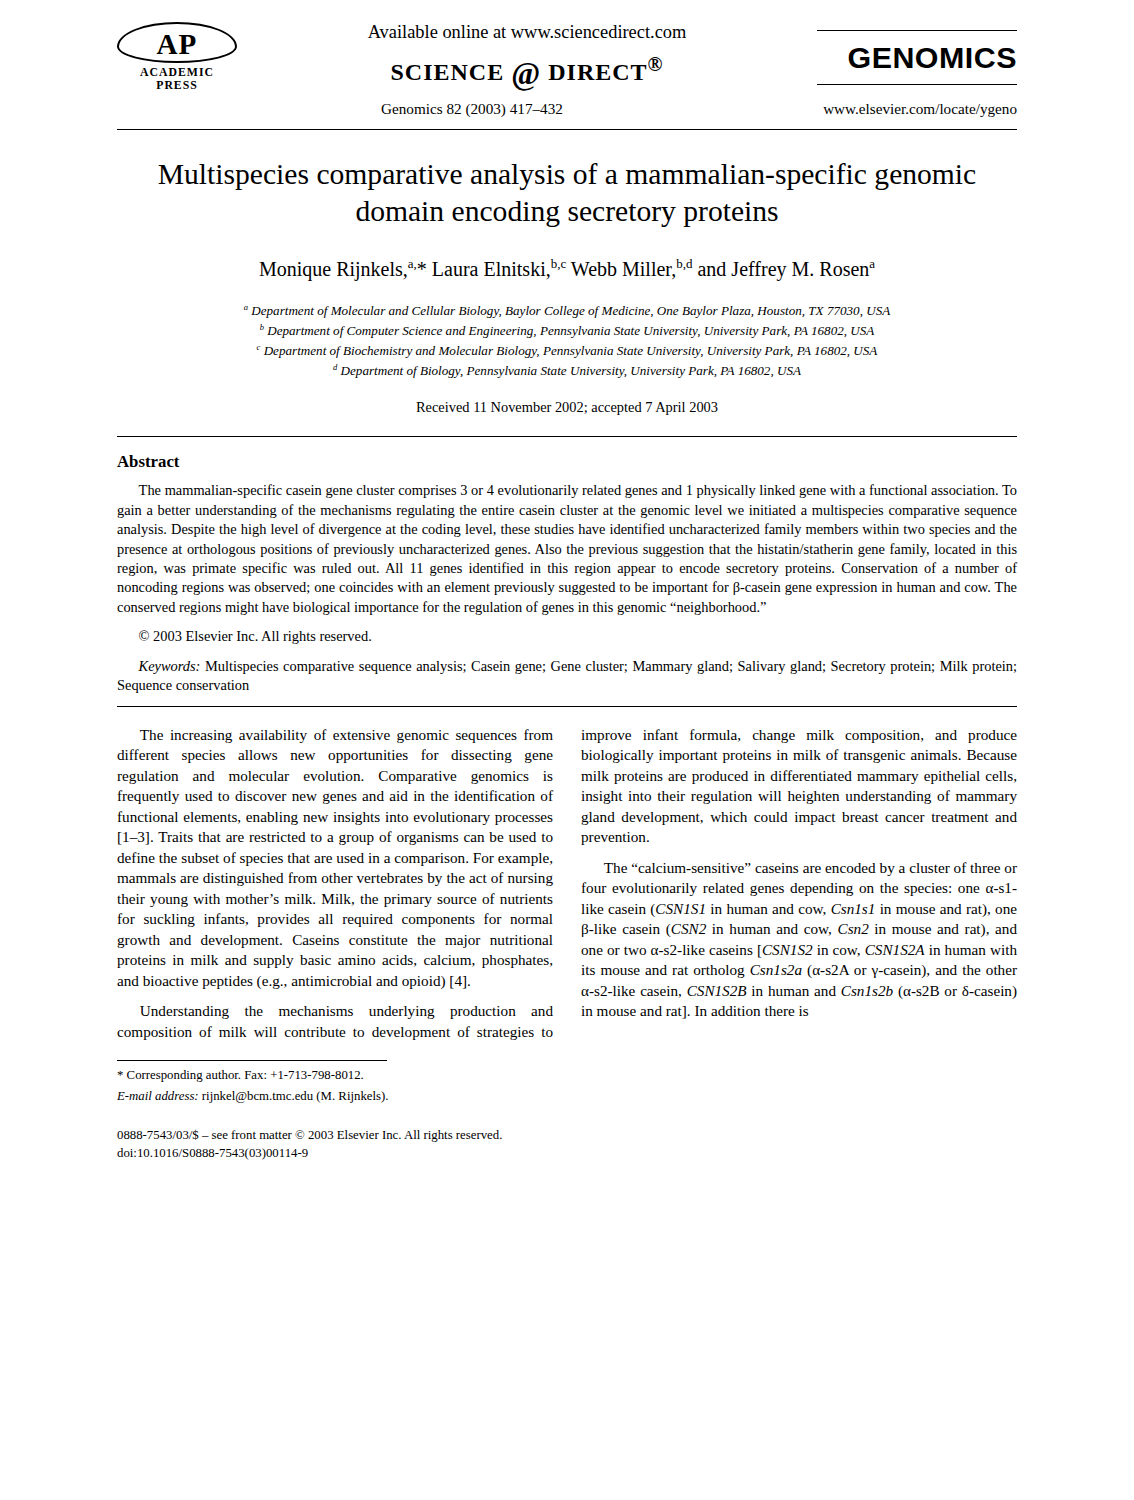AP
ACADEMIC
PRESS
Available online at www.sciencedirect.com
SCIENCE @ DIRECT®
GENOMICS
Genomics 82 (2003) 417–432 www.elsevier.com/locate/ygeno
Multispecies comparative analysis of a mammalian-specific genomic
domain encoding secretory proteins
Monique Rijnkels,a,* Laura Elnitski,b,c Webb Miller,b,d and Jeffrey M. Rosena
a Department of Molecular and Cellular Biology, Baylor College of Medicine, One Baylor Plaza, Houston, TX 77030, USA
b Department of Computer Science and Engineering, Pennsylvania State University, University Park, PA 16802, USA
c Department of Biochemistry and Molecular Biology, Pennsylvania State University, University Park, PA 16802, USA
d Department of Biology, Pennsylvania State University, University Park, PA 16802, USA
Received 11 November 2002; accepted 7 April 2003
Abstract
The mammalian-specific casein gene cluster comprises 3 or 4 evolutionarily related genes and 1 physically linked gene with a functional association. To gain a better understanding of the mechanisms regulating the entire casein cluster at the genomic level we initiated a multispecies comparative sequence analysis. Despite the high level of divergence at the coding level, these studies have identified uncharacterized family members within two species and the presence at orthologous positions of previously uncharacterized genes. Also the previous suggestion that the histatin/statherin gene family, located in this region, was primate specific was ruled out. All 11 genes identified in this region appear to encode secretory proteins. Conservation of a number of noncoding regions was observed; one coincides with an element previously suggested to be important for β-casein gene expression in human and cow. The conserved regions might have biological importance for the regulation of genes in this genomic “neighborhood.”
© 2003 Elsevier Inc. All rights reserved.
Keywords: Multispecies comparative sequence analysis; Casein gene; Gene cluster; Mammary gland; Salivary gland; Secretory protein; Milk protein; Sequence conservation
The increasing availability of extensive genomic sequences from different species allows new opportunities for dissecting gene regulation and molecular evolution. Comparative genomics is frequently used to discover new genes and aid in the identification of functional elements, enabling new insights into evolutionary processes [1–3]. Traits that are restricted to a group of organisms can be used to define the subset of species that are used in a comparison. For example, mammals are distinguished from other vertebrates by the act of nursing their young with mother’s milk. Milk, the primary source of nutrients for suckling infants, provides all required components for normal growth and development. Caseins constitute the major nutritional proteins in milk and supply basic amino acids, calcium, phosphates, and bioactive peptides (e.g., antimicrobial and opioid) [4].
Understanding the mechanisms underlying production and composition of milk will contribute to development of strategies to improve infant formula, change milk composition, and produce biologically important proteins in milk of transgenic animals. Because milk proteins are produced in differentiated mammary epithelial cells, insight into their regulation will heighten understanding of mammary gland development, which could impact breast cancer treatment and prevention.
The “calcium-sensitive” caseins are encoded by a cluster of three or four evolutionarily related genes depending on the species: one α-s1-like casein (CSN1S1 in human and cow, Csn1s1 in mouse and rat), one β-like casein (CSN2 in human and cow, Csn2 in mouse and rat), and one or two α-s2-like caseins [CSN1S2 in cow, CSN1S2A in human with its mouse and rat ortholog Csn1s2a (α-s2A or γ-casein), and the other α-s2-like casein, CSN1S2B in human and Csn1s2b (α-s2B or δ-casein) in mouse and rat]. In addition there is
* Corresponding author. Fax: +1-713-798-8012.
E-mail address: rijnkel@bcm.tmc.edu (M. Rijnkels).
0888-7543/03/$ – see front matter © 2003 Elsevier Inc. All rights reserved.
doi:10.1016/S0888-7543(03)00114-9